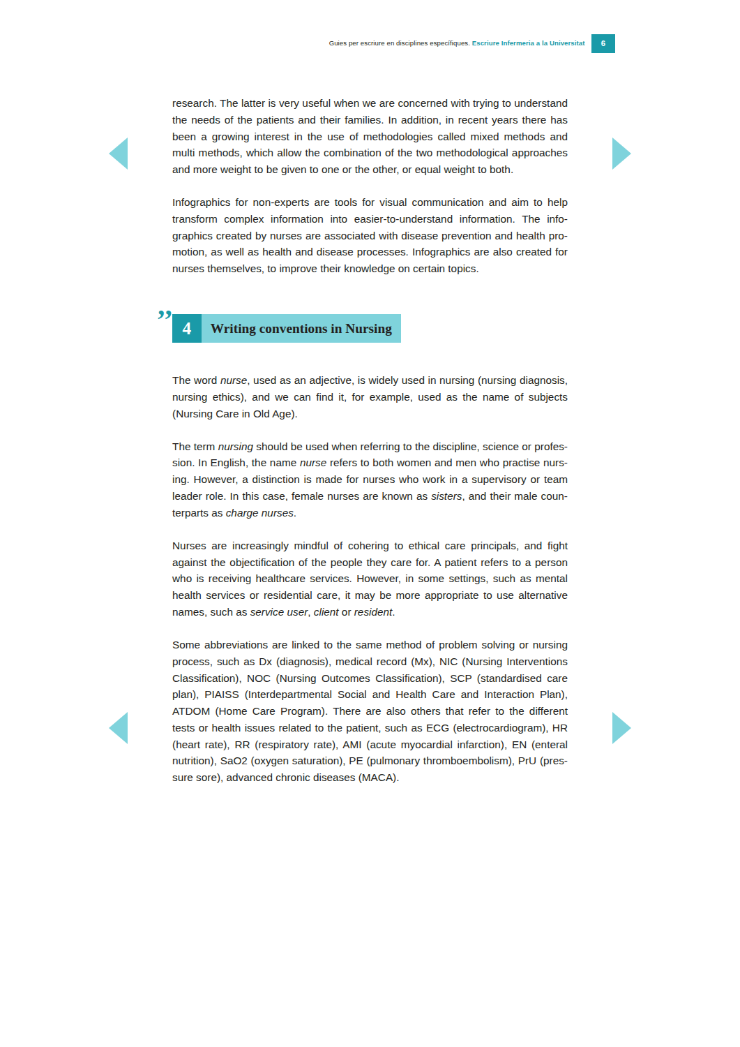Guies per escriure en disciplines específiques. Escriure Infermeria a la Universitat 6
research. The latter is very useful when we are concerned with trying to understand the needs of the patients and their families. In addition, in recent years there has been a growing interest in the use of methodologies called mixed methods and multi methods, which allow the combination of the two methodological approaches and more weight to be given to one or the other, or equal weight to both.
Infographics for non-experts are tools for visual communication and aim to help transform complex information into easier-to-understand information. The infographics created by nurses are associated with disease prevention and health promotion, as well as health and disease processes. Infographics are also created for nurses themselves, to improve their knowledge on certain topics.
’’ 4 Writing conventions in Nursing
The word nurse, used as an adjective, is widely used in nursing (nursing diagnosis, nursing ethics), and we can find it, for example, used as the name of subjects (Nursing Care in Old Age).
The term nursing should be used when referring to the discipline, science or profession. In English, the name nurse refers to both women and men who practise nursing. However, a distinction is made for nurses who work in a supervisory or team leader role. In this case, female nurses are known as sisters, and their male counterparts as charge nurses.
Nurses are increasingly mindful of cohering to ethical care principals, and fight against the objectification of the people they care for. A patient refers to a person who is receiving healthcare services. However, in some settings, such as mental health services or residential care, it may be more appropriate to use alternative names, such as service user, client or resident.
Some abbreviations are linked to the same method of problem solving or nursing process, such as Dx (diagnosis), medical record (Mx), NIC (Nursing Interventions Classification), NOC (Nursing Outcomes Classification), SCP (standardised care plan), PIAISS (Interdepartmental Social and Health Care and Interaction Plan), ATDOM (Home Care Program). There are also others that refer to the different tests or health issues related to the patient, such as ECG (electrocardiogram), HR (heart rate), RR (respiratory rate), AMI (acute myocardial infarction), EN (enteral nutrition), SaO2 (oxygen saturation), PE (pulmonary thromboembolism), PrU (pressure sore), advanced chronic diseases (MACA).